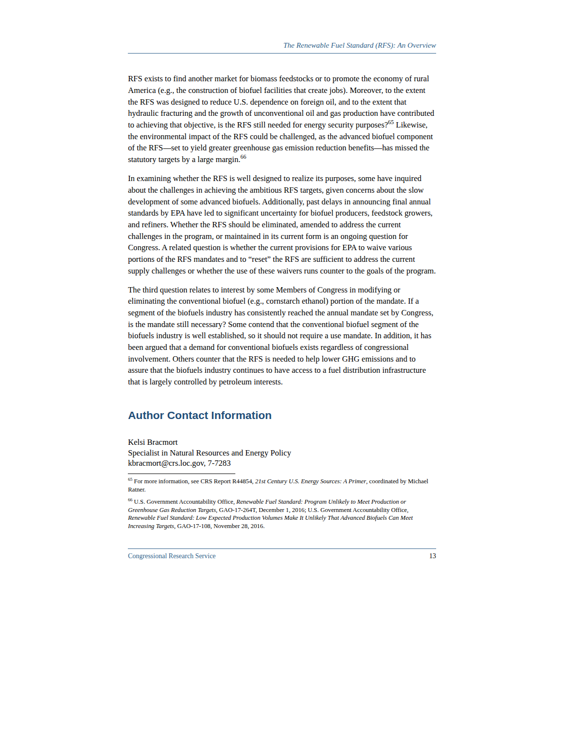The Renewable Fuel Standard (RFS): An Overview
RFS exists to find another market for biomass feedstocks or to promote the economy of rural America (e.g., the construction of biofuel facilities that create jobs). Moreover, to the extent the RFS was designed to reduce U.S. dependence on foreign oil, and to the extent that hydraulic fracturing and the growth of unconventional oil and gas production have contributed to achieving that objective, is the RFS still needed for energy security purposes?65 Likewise, the environmental impact of the RFS could be challenged, as the advanced biofuel component of the RFS—set to yield greater greenhouse gas emission reduction benefits—has missed the statutory targets by a large margin.66
In examining whether the RFS is well designed to realize its purposes, some have inquired about the challenges in achieving the ambitious RFS targets, given concerns about the slow development of some advanced biofuels. Additionally, past delays in announcing final annual standards by EPA have led to significant uncertainty for biofuel producers, feedstock growers, and refiners. Whether the RFS should be eliminated, amended to address the current challenges in the program, or maintained in its current form is an ongoing question for Congress. A related question is whether the current provisions for EPA to waive various portions of the RFS mandates and to “reset” the RFS are sufficient to address the current supply challenges or whether the use of these waivers runs counter to the goals of the program.
The third question relates to interest by some Members of Congress in modifying or eliminating the conventional biofuel (e.g., cornstarch ethanol) portion of the mandate. If a segment of the biofuels industry has consistently reached the annual mandate set by Congress, is the mandate still necessary? Some contend that the conventional biofuel segment of the biofuels industry is well established, so it should not require a use mandate. In addition, it has been argued that a demand for conventional biofuels exists regardless of congressional involvement. Others counter that the RFS is needed to help lower GHG emissions and to assure that the biofuels industry continues to have access to a fuel distribution infrastructure that is largely controlled by petroleum interests.
Author Contact Information
Kelsi Bracmort
Specialist in Natural Resources and Energy Policy
kbracmort@crs.loc.gov, 7-7283
65 For more information, see CRS Report R44854, 21st Century U.S. Energy Sources: A Primer, coordinated by Michael Ratner.
66 U.S. Government Accountability Office, Renewable Fuel Standard: Program Unlikely to Meet Production or Greenhouse Gas Reduction Targets, GAO-17-264T, December 1, 2016; U.S. Government Accountability Office, Renewable Fuel Standard: Low Expected Production Volumes Make It Unlikely That Advanced Biofuels Can Meet Increasing Targets, GAO-17-108, November 28, 2016.
Congressional Research Service 13